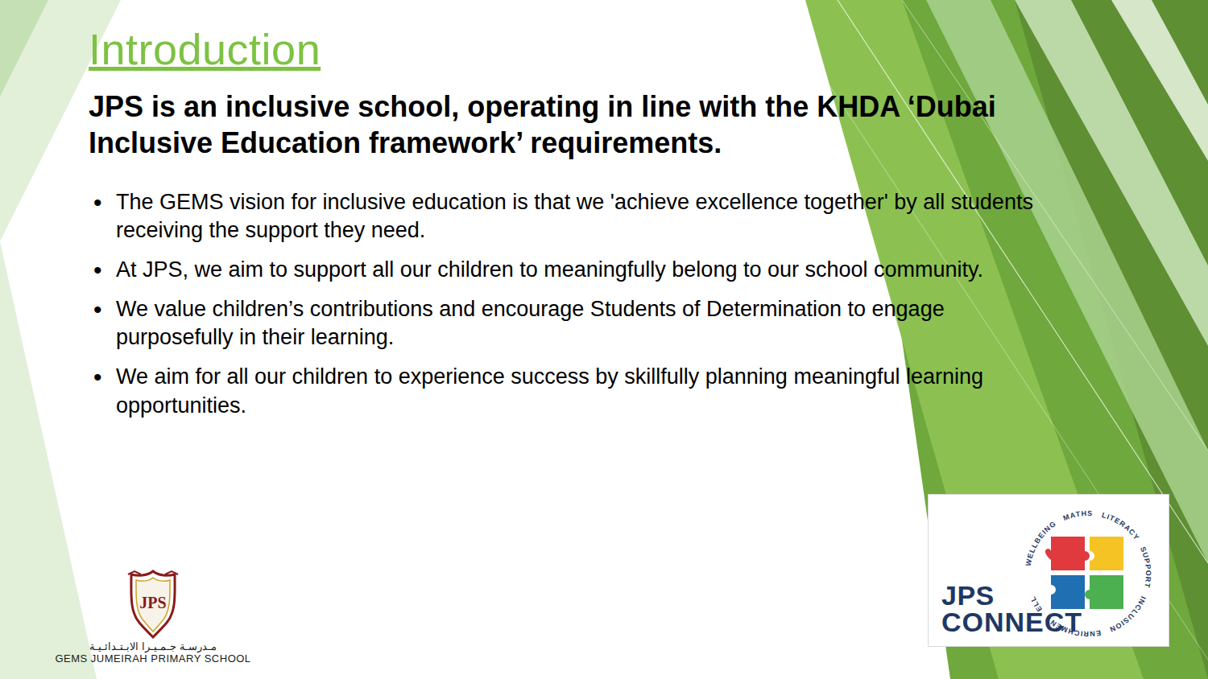Introduction
JPS is an inclusive school, operating in line with the KHDA ‘Dubai Inclusive Education framework’ requirements.
The GEMS vision for inclusive education is that we 'achieve excellence together' by all students receiving the support they need.
At JPS, we aim to support all our children to meaningfully belong to our school community.
We value children’s contributions and encourage Students of Determination to engage purposefully in their learning.
We aim for all our children to experience success by skillfully planning meaningful learning opportunities.
JPS
مـدرسـة جـمـيـرا الابـتـدائـيـة
GEMS Jumeirah Primary School
WELLBEING MATHS LITERACY SUPPORT INCLUSION ENRICHMENT ELL
JPSCONNECT